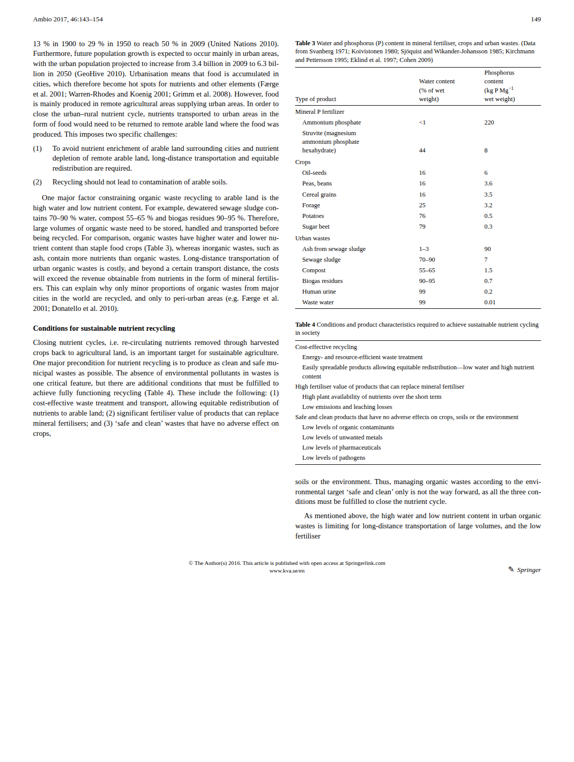Ambio 2017, 46:143–154 149
13 % in 1900 to 29 % in 1950 to reach 50 % in 2009 (United Nations 2010). Furthermore, future population growth is expected to occur mainly in urban areas, with the urban population projected to increase from 3.4 billion in 2009 to 6.3 billion in 2050 (GeoHive 2010). Urbanisation means that food is accumulated in cities, which therefore become hot spots for nutrients and other elements (Færge et al. 2001; Warren-Rhodes and Koenig 2001; Grimm et al. 2008). However, food is mainly produced in remote agricultural areas supplying urban areas. In order to close the urban–rural nutrient cycle, nutrients transported to urban areas in the form of food would need to be returned to remote arable land where the food was produced. This imposes two specific challenges:
(1) To avoid nutrient enrichment of arable land surrounding cities and nutrient depletion of remote arable land, long-distance transportation and equitable redistribution are required.
(2) Recycling should not lead to contamination of arable soils.
One major factor constraining organic waste recycling to arable land is the high water and low nutrient content. For example, dewatered sewage sludge contains 70–90 % water, compost 55–65 % and biogas residues 90–95 %. Therefore, large volumes of organic waste need to be stored, handled and transported before being recycled. For comparison, organic wastes have higher water and lower nutrient content than staple food crops (Table 3), whereas inorganic wastes, such as ash, contain more nutrients than organic wastes. Long-distance transportation of urban organic wastes is costly, and beyond a certain transport distance, the costs will exceed the revenue obtainable from nutrients in the form of mineral fertilisers. This can explain why only minor proportions of organic wastes from major cities in the world are recycled, and only to peri-urban areas (e.g. Færge et al. 2001; Donatello et al. 2010).
Conditions for sustainable nutrient recycling
Closing nutrient cycles, i.e. re-circulating nutrients removed through harvested crops back to agricultural land, is an important target for sustainable agriculture. One major precondition for nutrient recycling is to produce as clean and safe municipal wastes as possible. The absence of environmental pollutants in wastes is one critical feature, but there are additional conditions that must be fulfilled to achieve fully functioning recycling (Table 4). These include the following: (1) cost-effective waste treatment and transport, allowing equitable redistribution of nutrients to arable land; (2) significant fertiliser value of products that can replace mineral fertilisers; and (3) ‘safe and clean’ wastes that have no adverse effect on crops,
Table 3 Water and phosphorus (P) content in mineral fertiliser, crops and urban wastes. (Data from Svanberg 1971 ; Koivistonen 1980 ; Sjöquist and Wikander-Johansson 1985 ; Kirchmann and Pettersson 1995 ; Eklind et al. 1997 ; Cohen 2009 )
| Type of product | Water content (% of wet weight) | Phosphorus content (kg P Mg −1 wet weight) |
| --- | --- | --- |
| Mineral P fertilizer | | |
| Ammonium phosphate | <1 | 220 |
| Struvite (magnesium ammonium phosphate hexahydrate) | 44 | 8 |
| Crops | | |
| Oil-seeds | 16 | 6 |
| Peas, beans | 16 | 3.6 |
| Cereal grains | 16 | 3.5 |
| Forage | 25 | 3.2 |
| Potatoes | 76 | 0.5 |
| Sugar beet | 79 | 0.3 |
| Urban wastes | | |
| Ash from sewage sludge | 1–3 | 90 |
| Sewage sludge | 70–90 | 7 |
| Compost | 55–65 | 1.5 |
| Biogas residues | 90–95 | 0.7 |
| Human urine | 99 | 0.2 |
| Waste water | 99 | 0.01 |
Table 4 Conditions and product characteristics required to achieve sustainable nutrient cycling in society
| Cost-effective recycling |
| Energy- and resource-efficient waste treatment |
| Easily spreadable products allowing equitable redistribution—low water and high nutrient content |
| High fertiliser value of products that can replace mineral fertiliser |
| High plant availability of nutrients over the short term |
| Low emissions and leaching losses |
| Safe and clean products that have no adverse effects on crops, soils or the environment |
| Low levels of organic contaminants |
| Low levels of unwanted metals |
| Low levels of pharmaceuticals |
| Low levels of pathogens |
soils or the environment. Thus, managing organic wastes according to the environmental target ‘safe and clean’ only is not the way forward, as all the three conditions must be fulfilled to close the nutrient cycle.
As mentioned above, the high water and low nutrient content in urban organic wastes is limiting for long-distance transportation of large volumes, and the low fertiliser
© The Author(s) 2016. This article is published with open access at Springerlink.com
www.kva.se/en
✎ Springer